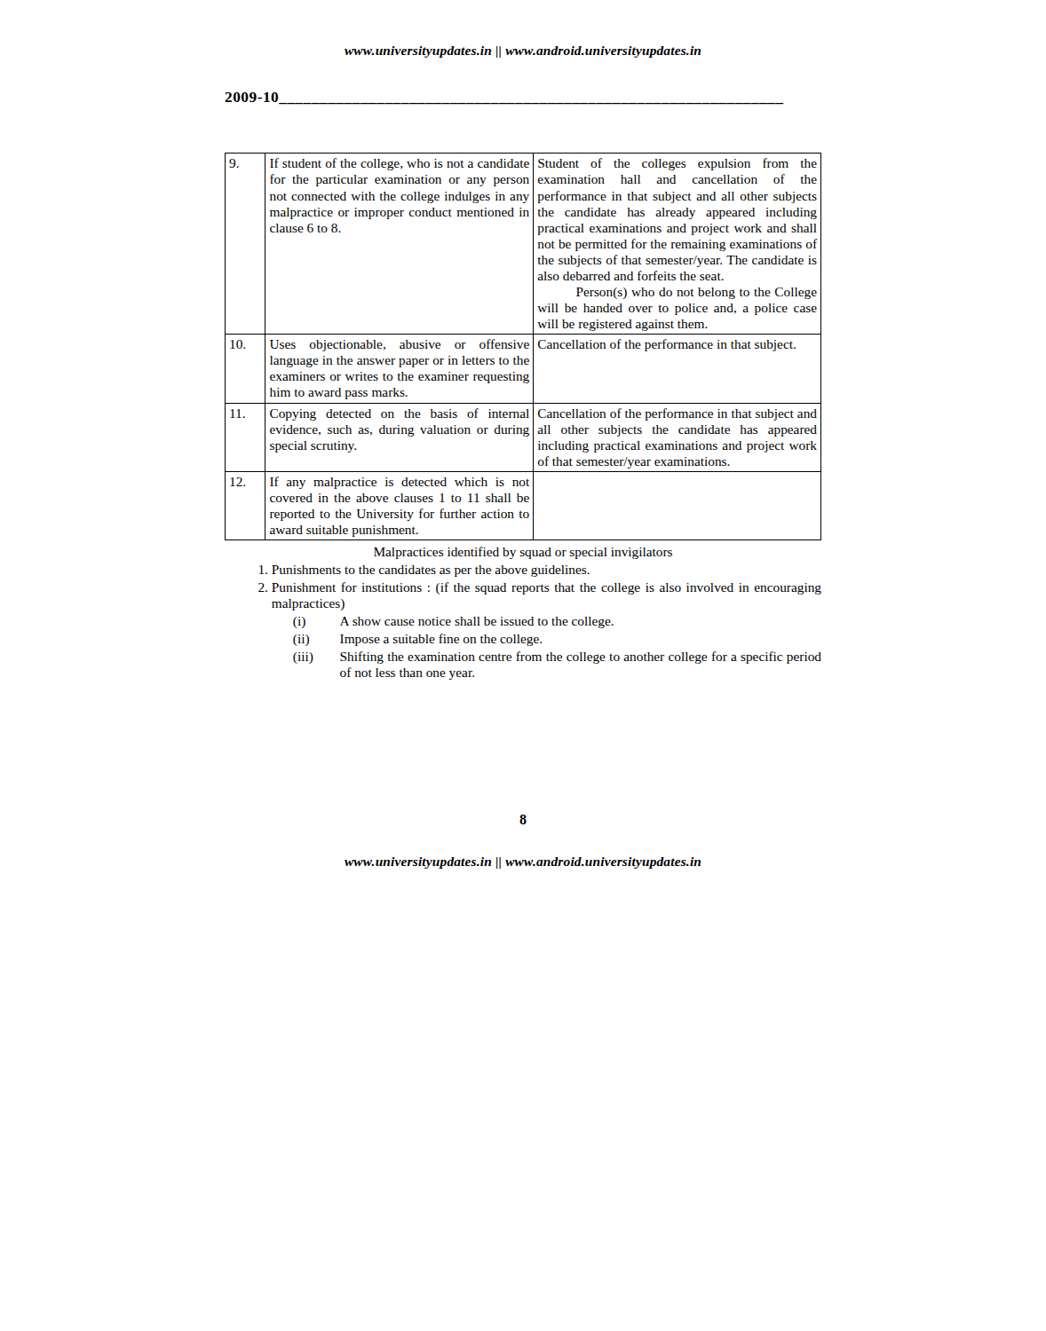www.universityupdates.in || www.android.universityupdates.in
2009-10______________________________________________________________
| 9. | If student of the college, who is not a candidate for the particular examination or any person not connected with the college indulges in any malpractice or improper conduct mentioned in clause 6 to 8. | Student of the colleges expulsion from the examination hall and cancellation of the performance in that subject and all other subjects the candidate has already appeared including practical examinations and project work and shall not be permitted for the remaining examinations of the subjects of that semester/year. The candidate is also debarred and forfeits the seat. Person(s) who do not belong to the College will be handed over to police and, a police case will be registered against them. |
| 10. | Uses objectionable, abusive or offensive language in the answer paper or in letters to the examiners or writes to the examiner requesting him to award pass marks. | Cancellation of the performance in that subject. |
| 11. | Copying detected on the basis of internal evidence, such as, during valuation or during special scrutiny. | Cancellation of the performance in that subject and all other subjects the candidate has appeared including practical examinations and project work of that semester/year examinations. |
| 12. | If any malpractice is detected which is not covered in the above clauses 1 to 11 shall be reported to the University for further action to award suitable punishment. | |
Malpractices identified by squad or special invigilators
Punishments to the candidates as per the above guidelines.
Punishment for institutions : (if the squad reports that the college is also involved in encouraging malpractices)
(i) A show cause notice shall be issued to the college.
(ii) Impose a suitable fine on the college.
(iii) Shifting the examination centre from the college to another college for a specific period of not less than one year.
8
www.universityupdates.in || www.android.universityupdates.in